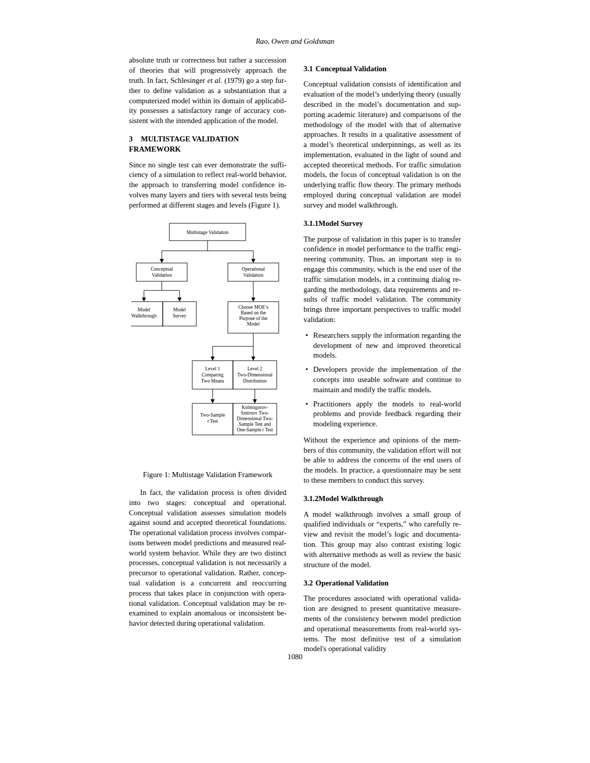Rao, Owen and Goldsman
absolute truth or correctness but rather a succession of theories that will progressively approach the truth. In fact, Schlesinger et al. (1979) go a step further to define validation as a substantiation that a computerized model within its domain of applicability possesses a satisfactory range of accuracy consistent with the intended application of the model.
3 MULTISTAGE VALIDATION FRAMEWORK
Since no single test can ever demonstrate the sufficiency of a simulation to reflect real-world behavior, the approach to transferring model confidence involves many layers and tiers with several tests being performed at different stages and levels (Figure 1).
Multistage Validation Conceptual Validation Operational Validation Model Walkthrough Model Survey Choose MOE’s Based on the Purpose of the Model Level 1 Comparing Two Means Level 2 Two-Dimensional Distribution Two-Sample t Test Kolmogorov- Smirnov Two- Dimensional Two- Sample Test and One-Sample t Test
Figure 1: Multistage Validation Framework
In fact, the validation process is often divided into two stages: conceptual and operational. Conceptual validation assesses simulation models against sound and accepted theoretical foundations. The operational validation process involves comparisons between model predictions and measured real-world system behavior. While they are two distinct processes, conceptual validation is not necessarily a precursor to operational validation. Rather, conceptual validation is a concurrent and reoccurring process that takes place in conjunction with operational validation. Conceptual validation may be reexamined to explain anomalous or inconsistent behavior detected during operational validation.
3.1 Conceptual Validation
Conceptual validation consists of identification and evaluation of the model’s underlying theory (usually described in the model’s documentation and supporting academic literature) and comparisons of the methodology of the model with that of alternative approaches. It results in a qualitative assessment of a model’s theoretical underpinnings, as well as its implementation, evaluated in the light of sound and accepted theoretical methods. For traffic simulation models, the focus of conceptual validation is on the underlying traffic flow theory. The primary methods employed during conceptual validation are model survey and model walkthrough.
3.1.1 Model Survey
The purpose of validation in this paper is to transfer confidence in model performance to the traffic engineering community. Thus, an important step is to engage this community, which is the end user of the traffic simulation models, in a continuing dialog regarding the methodology, data requirements and results of traffic model validation. The community brings three important perspectives to traffic model validation:
Researchers supply the information regarding the development of new and improved theoretical models.
Developers provide the implementation of the concepts into useable software and continue to maintain and modify the traffic models.
Practitioners apply the models to real-world problems and provide feedback regarding their modeling experience.
Without the experience and opinions of the members of this community, the validation effort will not be able to address the concerns of the end users of the models. In practice, a questionnaire may be sent to these members to conduct this survey.
3.1.2 Model Walkthrough
A model walkthrough involves a small group of qualified individuals or “experts,” who carefully review and revisit the model’s logic and documentation. This group may also contrast existing logic with alternative methods as well as review the basic structure of the model.
3.2 Operational Validation
The procedures associated with operational validation are designed to present quantitative measurements of the consistency between model prediction and operational measurements from real-world systems. The most definitive test of a simulation model's operational validity
1080